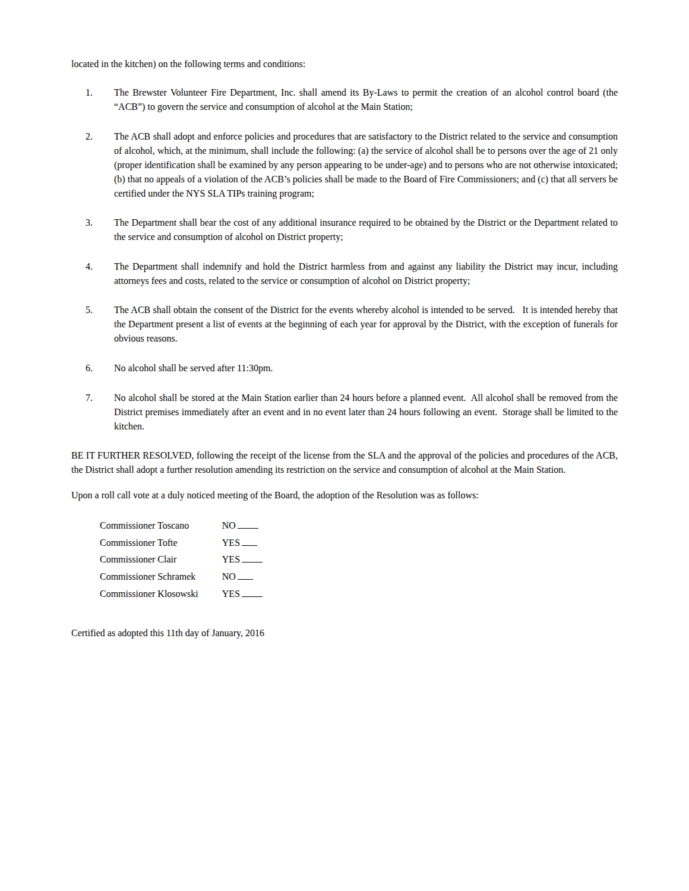located in the kitchen) on the following terms and conditions:
1. The Brewster Volunteer Fire Department, Inc. shall amend its By-Laws to permit the creation of an alcohol control board (the “ACB”) to govern the service and consumption of alcohol at the Main Station;
2. The ACB shall adopt and enforce policies and procedures that are satisfactory to the District related to the service and consumption of alcohol, which, at the minimum, shall include the following: (a) the service of alcohol shall be to persons over the age of 21 only (proper identification shall be examined by any person appearing to be under-age) and to persons who are not otherwise intoxicated; (b) that no appeals of a violation of the ACB’s policies shall be made to the Board of Fire Commissioners; and (c) that all servers be certified under the NYS SLA TIPs training program;
3. The Department shall bear the cost of any additional insurance required to be obtained by the District or the Department related to the service and consumption of alcohol on District property;
4. The Department shall indemnify and hold the District harmless from and against any liability the District may incur, including attorneys fees and costs, related to the service or consumption of alcohol on District property;
5. The ACB shall obtain the consent of the District for the events whereby alcohol is intended to be served. It is intended hereby that the Department present a list of events at the beginning of each year for approval by the District, with the exception of funerals for obvious reasons.
6. No alcohol shall be served after 11:30pm.
7. No alcohol shall be stored at the Main Station earlier than 24 hours before a planned event. All alcohol shall be removed from the District premises immediately after an event and in no event later than 24 hours following an event. Storage shall be limited to the kitchen.
BE IT FURTHER RESOLVED, following the receipt of the license from the SLA and the approval of the policies and procedures of the ACB, the District shall adopt a further resolution amending its restriction on the service and consumption of alcohol at the Main Station.
Upon a roll call vote at a duly noticed meeting of the Board, the adoption of the Resolution was as follows:
| Commissioner Toscano | NO |
| Commissioner Tofte | YES |
| Commissioner Clair | YES |
| Commissioner Schramek | NO |
| Commissioner Klosowski | YES |
Certified as adopted this 11th day of January, 2016